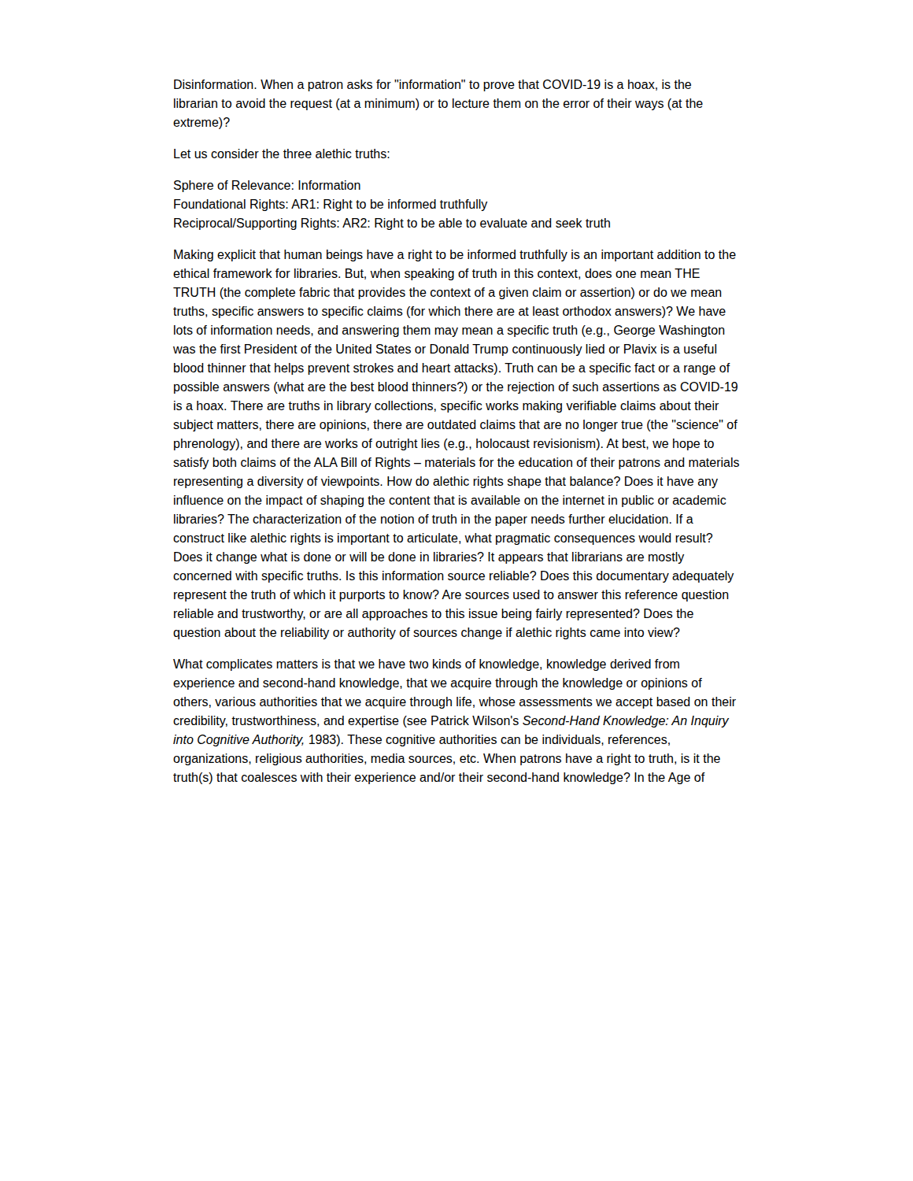Disinformation. When a patron asks for "information" to prove that COVID-19 is a hoax, is the librarian to avoid the request (at a minimum) or to lecture them on the error of their ways (at the extreme)?
Let us consider the three alethic truths:
Sphere of Relevance: Information
Foundational Rights: AR1: Right to be informed truthfully
Reciprocal/Supporting Rights: AR2: Right to be able to evaluate and seek truth
Making explicit that human beings have a right to be informed truthfully is an important addition to the ethical framework for libraries. But, when speaking of truth in this context, does one mean THE TRUTH (the complete fabric that provides the context of a given claim or assertion) or do we mean truths, specific answers to specific claims (for which there are at least orthodox answers)? We have lots of information needs, and answering them may mean a specific truth (e.g., George Washington was the first President of the United States or Donald Trump continuously lied or Plavix is a useful blood thinner that helps prevent strokes and heart attacks). Truth can be a specific fact or a range of possible answers (what are the best blood thinners?) or the rejection of such assertions as COVID-19 is a hoax. There are truths in library collections, specific works making verifiable claims about their subject matters, there are opinions, there are outdated claims that are no longer true (the "science" of phrenology), and there are works of outright lies (e.g., holocaust revisionism). At best, we hope to satisfy both claims of the ALA Bill of Rights – materials for the education of their patrons and materials representing a diversity of viewpoints. How do alethic rights shape that balance? Does it have any influence on the impact of shaping the content that is available on the internet in public or academic libraries? The characterization of the notion of truth in the paper needs further elucidation. If a construct like alethic rights is important to articulate, what pragmatic consequences would result? Does it change what is done or will be done in libraries? It appears that librarians are mostly concerned with specific truths. Is this information source reliable? Does this documentary adequately represent the truth of which it purports to know? Are sources used to answer this reference question reliable and trustworthy, or are all approaches to this issue being fairly represented? Does the question about the reliability or authority of sources change if alethic rights came into view?
What complicates matters is that we have two kinds of knowledge, knowledge derived from experience and second-hand knowledge, that we acquire through the knowledge or opinions of others, various authorities that we acquire through life, whose assessments we accept based on their credibility, trustworthiness, and expertise (see Patrick Wilson's Second-Hand Knowledge: An Inquiry into Cognitive Authority, 1983). These cognitive authorities can be individuals, references, organizations, religious authorities, media sources, etc. When patrons have a right to truth, is it the truth(s) that coalesces with their experience and/or their second-hand knowledge? In the Age of